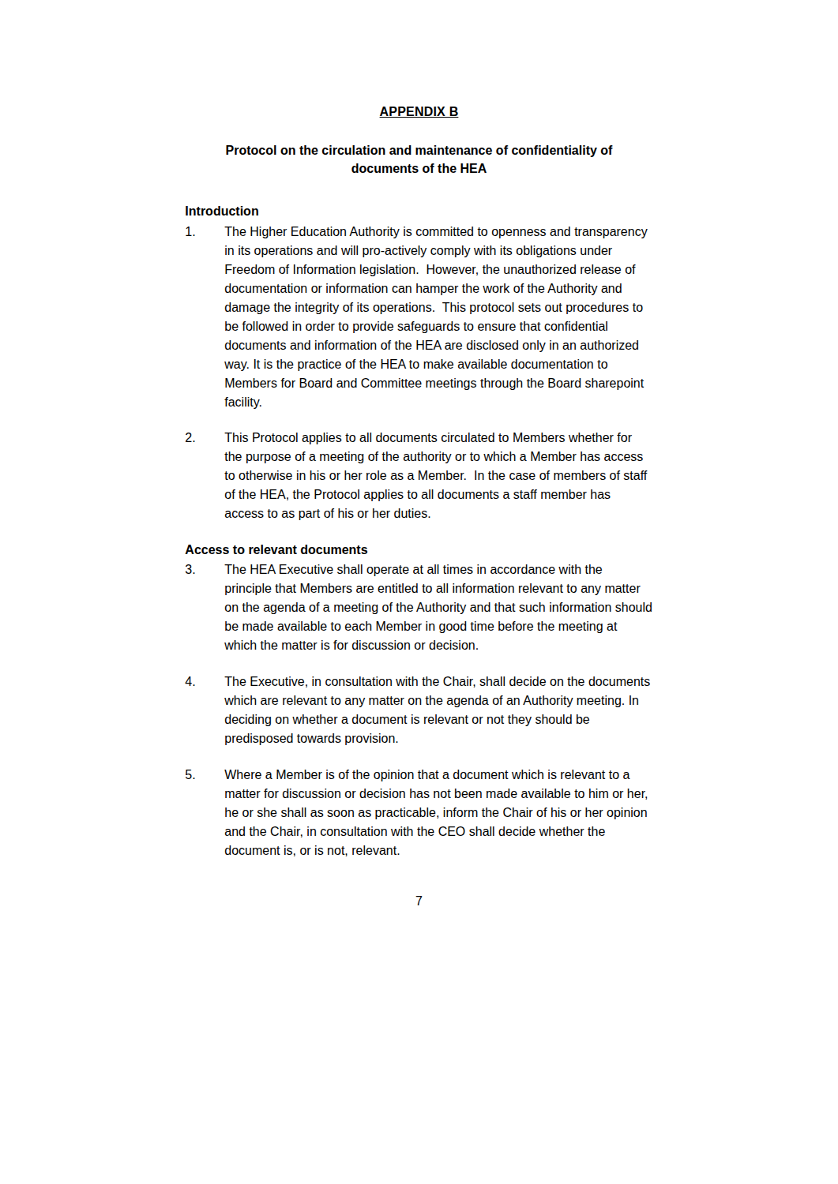APPENDIX B
Protocol on the circulation and maintenance of confidentiality of
documents of the HEA
Introduction
1. The Higher Education Authority is committed to openness and transparency in its operations and will pro-actively comply with its obligations under Freedom of Information legislation. However, the unauthorized release of documentation or information can hamper the work of the Authority and damage the integrity of its operations. This protocol sets out procedures to be followed in order to provide safeguards to ensure that confidential documents and information of the HEA are disclosed only in an authorized way. It is the practice of the HEA to make available documentation to Members for Board and Committee meetings through the Board sharepoint facility.
2. This Protocol applies to all documents circulated to Members whether for the purpose of a meeting of the authority or to which a Member has access to otherwise in his or her role as a Member. In the case of members of staff of the HEA, the Protocol applies to all documents a staff member has access to as part of his or her duties.
Access to relevant documents
3. The HEA Executive shall operate at all times in accordance with the principle that Members are entitled to all information relevant to any matter on the agenda of a meeting of the Authority and that such information should be made available to each Member in good time before the meeting at which the matter is for discussion or decision.
4. The Executive, in consultation with the Chair, shall decide on the documents which are relevant to any matter on the agenda of an Authority meeting. In deciding on whether a document is relevant or not they should be predisposed towards provision.
5. Where a Member is of the opinion that a document which is relevant to a matter for discussion or decision has not been made available to him or her, he or she shall as soon as practicable, inform the Chair of his or her opinion and the Chair, in consultation with the CEO shall decide whether the document is, or is not, relevant.
7